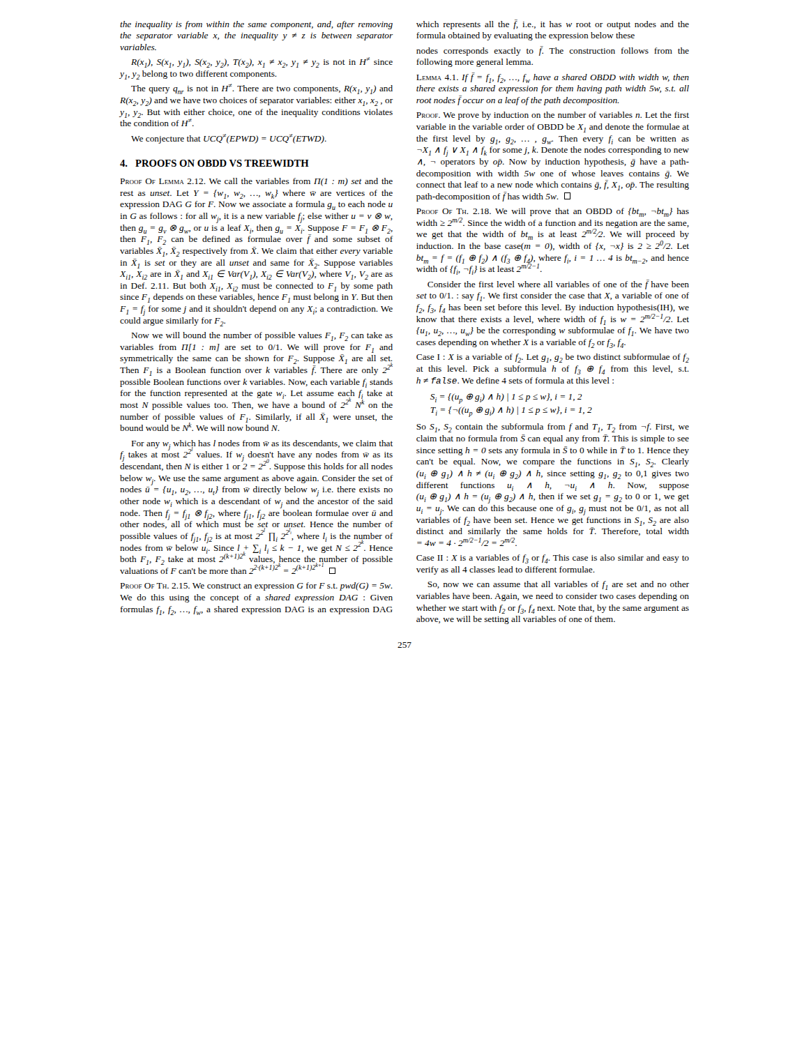the inequality is from within the same component, and, after removing the separator variable x, the inequality y ≠ z is between separator variables.
R(x1), S(x1, y1), S(x2, y2), T(x2), x1 ≠ x2, y1 ≠ y2 is not in H≠ since y1, y2 belong to two different components.
The query qnr is not in H≠. There are two components, R(x1, y1) and R(x2, y2) and we have two choices of separator variables: either x1, x2 , or y1, y2. But with either choice, one of the inequality conditions violates the condition of H≠.
We conjecture that UCQ≠(EPWD) = UCQ≠(ETWD).
4. PROOFS ON OBDD VS TREEWIDTH
Proof Of Lemma 2.12. We call the variables from Π(1 : m) set and the rest as unset. Let Y = {w1, w2, …, wk} where w̄ are vertices of the expression DAG G for F. Now we associate a formula gu to each node u in G as follows : for all wj, it is a new variable fj; else wither u = v ⊗ w, then gu = gv ⊗ gw, or u is a leaf Xi, then gu = Xi. Suppose F = F1 ⊗ F2, then F1, F2 can be defined as formulae over f̄ and some subset of variables X̄1, X̄2 respectively from X̄. We claim that either every variable in X̄1 is set or they are all unset and same for X̄2. Suppose variables Xi1, Xi2 are in X̄1 and Xi1 ∈ Var(V1), Xi2 ∈ Var(V2), where V1, V2 are as in Def. 2.11. But both Xi1, Xi2 must be connected to F1 by some path since F1 depends on these variables, hence F1 must belong in Y. But then F1 = fj for some j and it shouldn't depend on any Xi; a contradiction. We could argue similarly for F2.
Now we will bound the number of possible values F1, F2 can take as variables from Π[1 : m] are set to 0/1. We will prove for F1 and symmetrically the same can be shown for F2. Suppose X̄1 are all set. Then F1 is a Boolean function over k variables f̄. There are only 22k possible Boolean functions over k variables. Now, each variable fi stands for the function represented at the gate wi. Let assume each fi take at most N possible values too. Then, we have a bound of 22k Nk on the number of possible values of F1. Similarly, if all X̄1 were unset, the bound would be Nk. We will now bound N.
For any wj which has l nodes from w̄ as its descendants, we claim that fj takes at most 22l values. If wj doesn't have any nodes from w̄ as its descendant, then N is either 1 or 2 = 220. Suppose this holds for all nodes below wj. We use the same argument as above again. Consider the set of nodes ū = {u1, u2, …, ut} from w̄ directly below wj i.e. there exists no other node wi which is a descendant of wj and the ancestor of the said node. Then fj = fj1 ⊗ fj2, where fj1, fj2 are boolean formulae over ū and other nodes, all of which must be set or unset. Hence the number of possible values of fj1, fj2 is at most 22l ∏i 22li, where li is the number of nodes from w̄ below ui. Since l + ∑i li ≤ k − 1, we get N ≤ 22k. Hence both F1, F2 take at most 2(k+1)2k values, hence the number of possible valuations of F can't be more than 22·(k+1)2k = 2(k+1)2k+1
Proof Of Th. 2.15. We construct an expression G for F s.t. pwd(G) = 5w. We do this using the concept of a shared expression DAG : Given formulas f1, f2, …, fw, a shared expression DAG is an expression DAG which represents all the f̄, i.e., it has w root or output nodes and the formula obtained by evaluating the expression below these
nodes corresponds exactly to f̄. The construction follows from the following more general lemma.
Lemma 4.1. If f̄ = f1, f2, …, fw have a shared OBDD with width w, then there exists a shared expression for them having path width 5w, s.t. all root nodes f̄ occur on a leaf of the path decomposition.
Proof. We prove by induction on the number of variables n. Let the first variable in the variable order of OBDD be X1 and denote the formulae at the first level by g1, g2, … , gw. Then every fi can be written as ¬X1 ∧ fj ∨ X1 ∧ fk for some j, k. Denote the nodes corresponding to new ∧, ¬ operators by op̄. Now by induction hypothesis, ḡ have a path-decomposition with width 5w one of whose leaves contains ḡ. We connect that leaf to a new node which contains ḡ, f̄, X1, op̄. The resulting path-decomposition of f̄ has width 5w.
Proof Of Th. 2.18. We will prove that an OBDD of {btm, ¬btm} has width ≥ 2m/2. Since the width of a function and its negation are the same, we get that the width of btm is at least 2m/2⁄2. We will proceed by induction. In the base case(m = 0), width of {x, ¬x} is 2 ≥ 20/2. Let btm = f = (f1 ⊕ f2) ∧ (f3 ⊕ f4), where fi, i = 1 … 4 is btm−2, and hence width of {fi, ¬fi} is at least 2m/2−1.
Consider the first level where all variables of one of the f̄ have been set to 0/1. : say f1. We first consider the case that X, a variable of one of f2, f3, f4 has been set before this level. By induction hypothesis(IH), we know that there exists a level, where width of f1 is w = 2m/2−1/2. Let {u1, u2, …, uw} be the corresponding w subformulae of f1. We have two cases depending on whether X is a variable of f2 or f3, f4.
Case I : X is a variable of f2. Let g1, g2 be two distinct subformulae of f2 at this level. Pick a subformula h of f3 ⊕ f4 from this level, s.t. h ≠ false. We define 4 sets of formula at this level :
Si = {(up ⊕ gi) ∧ h) | 1 ≤ p ≤ w}, i = 1, 2
Ti = {¬((up ⊕ gi) ∧ h) | 1 ≤ p ≤ w}, i = 1, 2
So S1, S2 contain the subformula from f and T1, T2 from ¬f. First, we claim that no formula from S̄ can equal any from T̄. This is simple to see since setting h = 0 sets any formula in S̄ to 0 while in T̄ to 1. Hence they can't be equal. Now, we compare the functions in S1, S2. Clearly (ui ⊕ g1) ∧ h ≠ (ui ⊕ g2) ∧ h, since setting g1, g2 to 0,1 gives two different functions ui ∧ h, ¬ui ∧ h. Now, suppose (ui ⊕ g1) ∧ h = (uj ⊕ g2) ∧ h, then if we set g1 = g2 to 0 or 1, we get ui = uj. We can do this because one of gi, gj must not be 0/1, as not all variables of f2 have been set. Hence we get functions in S1, S2 are also distinct and similarly the same holds for T̄. Therefore, total width = 4w = 4 · 2m/2−1/2 = 2m/2.
Case II : X is a variables of f3 or f4. This case is also similar and easy to verify as all 4 classes lead to different formulae.
So, now we can assume that all variables of f1 are set and no other variables have been. Again, we need to consider two cases depending on whether we start with f2 or f3, f4 next. Note that, by the same argument as above, we will be setting all variables of one of them.
257